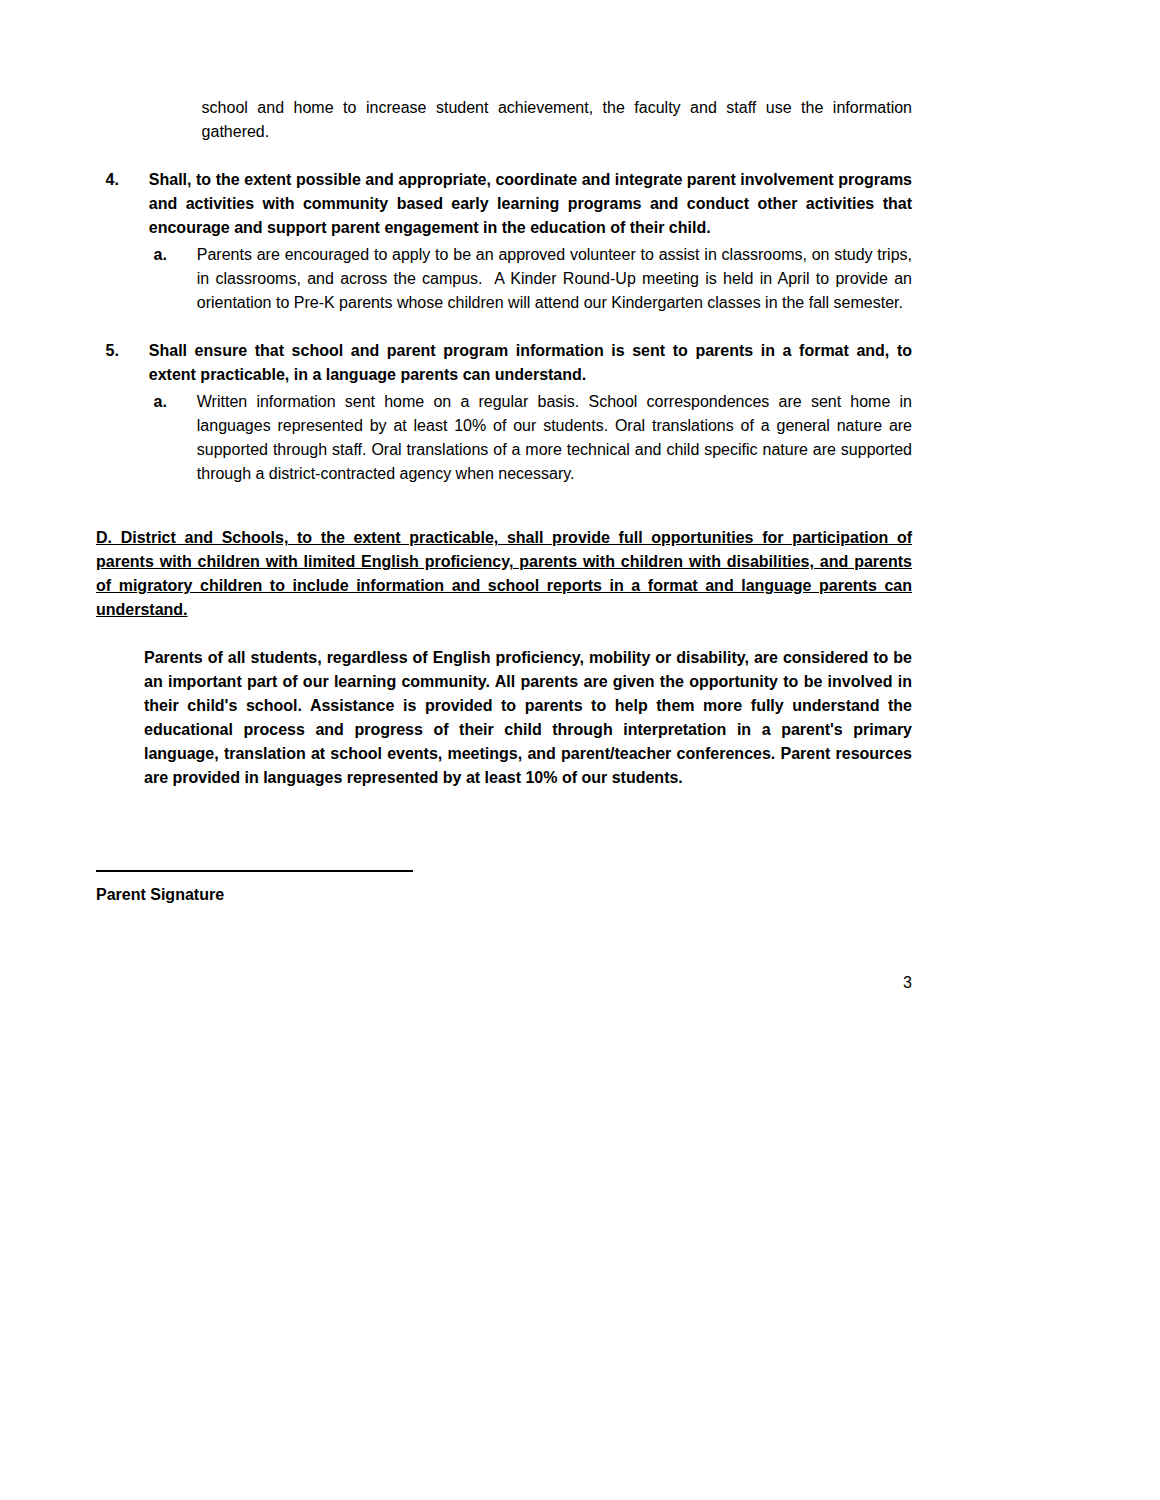school and home to increase student achievement, the faculty and staff use the information gathered.
4. Shall, to the extent possible and appropriate, coordinate and integrate parent involvement programs and activities with community based early learning programs and conduct other activities that encourage and support parent engagement in the education of their child.
a. Parents are encouraged to apply to be an approved volunteer to assist in classrooms, on study trips, in classrooms, and across the campus. A Kinder Round-Up meeting is held in April to provide an orientation to Pre-K parents whose children will attend our Kindergarten classes in the fall semester.
5. Shall ensure that school and parent program information is sent to parents in a format and, to extent practicable, in a language parents can understand.
a. Written information sent home on a regular basis. School correspondences are sent home in languages represented by at least 10% of our students. Oral translations of a general nature are supported through staff. Oral translations of a more technical and child specific nature are supported through a district-contracted agency when necessary.
D. District and Schools, to the extent practicable, shall provide full opportunities for participation of parents with children with limited English proficiency, parents with children with disabilities, and parents of migratory children to include information and school reports in a format and language parents can understand.
Parents of all students, regardless of English proficiency, mobility or disability, are considered to be an important part of our learning community. All parents are given the opportunity to be involved in their child's school. Assistance is provided to parents to help them more fully understand the educational process and progress of their child through interpretation in a parent's primary language, translation at school events, meetings, and parent/teacher conferences. Parent resources are provided in languages represented by at least 10% of our students.
Parent Signature
3